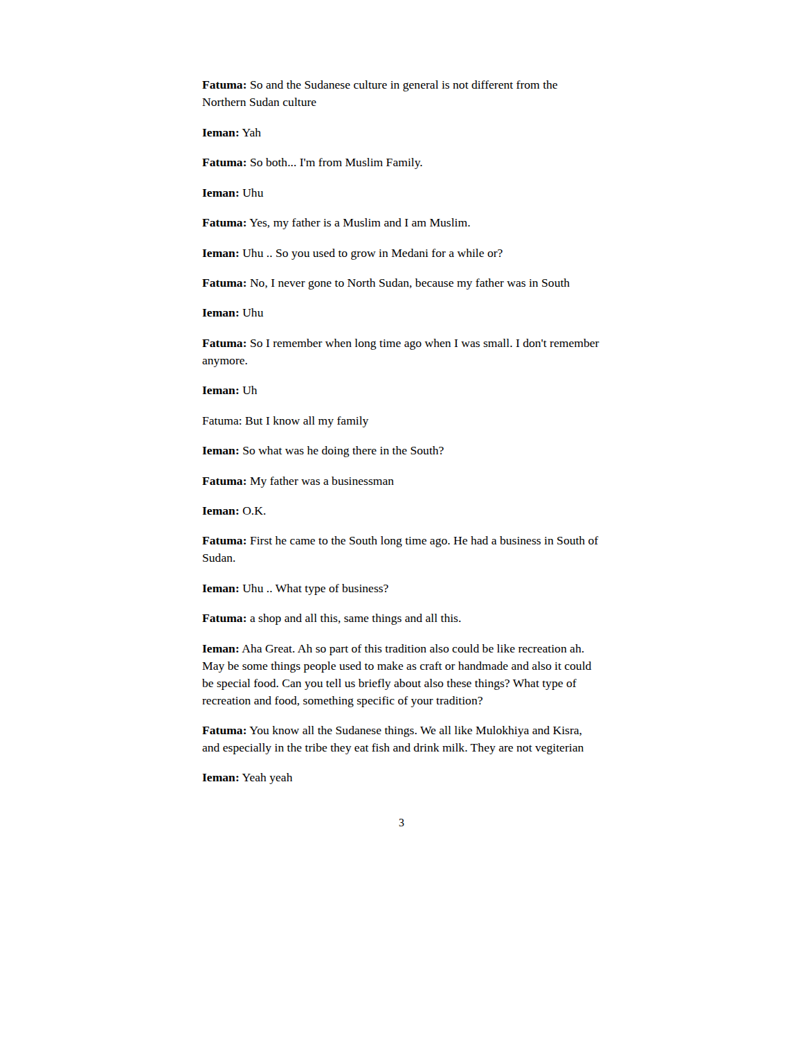Fatuma: So and the Sudanese culture in general is not different from the Northern Sudan culture
Ieman: Yah
Fatuma: So both... I'm from Muslim Family.
Ieman: Uhu
Fatuma: Yes, my father is a Muslim and I am Muslim.
Ieman: Uhu .. So you used to grow in Medani for a while or?
Fatuma: No, I never gone to North Sudan, because my father was in South
Ieman: Uhu
Fatuma: So I remember when long time ago when I was small. I don't remember anymore.
Ieman: Uh
Fatuma: But I know all my family
Ieman: So what was he doing there in the South?
Fatuma: My father was a businessman
Ieman: O.K.
Fatuma: First he came to the South long time ago. He had a business in South of Sudan.
Ieman: Uhu .. What type of business?
Fatuma: a shop and all this, same things and all this.
Ieman: Aha Great. Ah so part of this tradition also could be like recreation ah. May be some things people used to make as craft or handmade and also it could be special food. Can you tell us briefly about also these things? What type of recreation and food, something specific of your tradition?
Fatuma: You know all the Sudanese things. We all like Mulokhiya and Kisra, and especially in the tribe they eat fish and drink milk. They are not vegiterian
Ieman: Yeah yeah
3